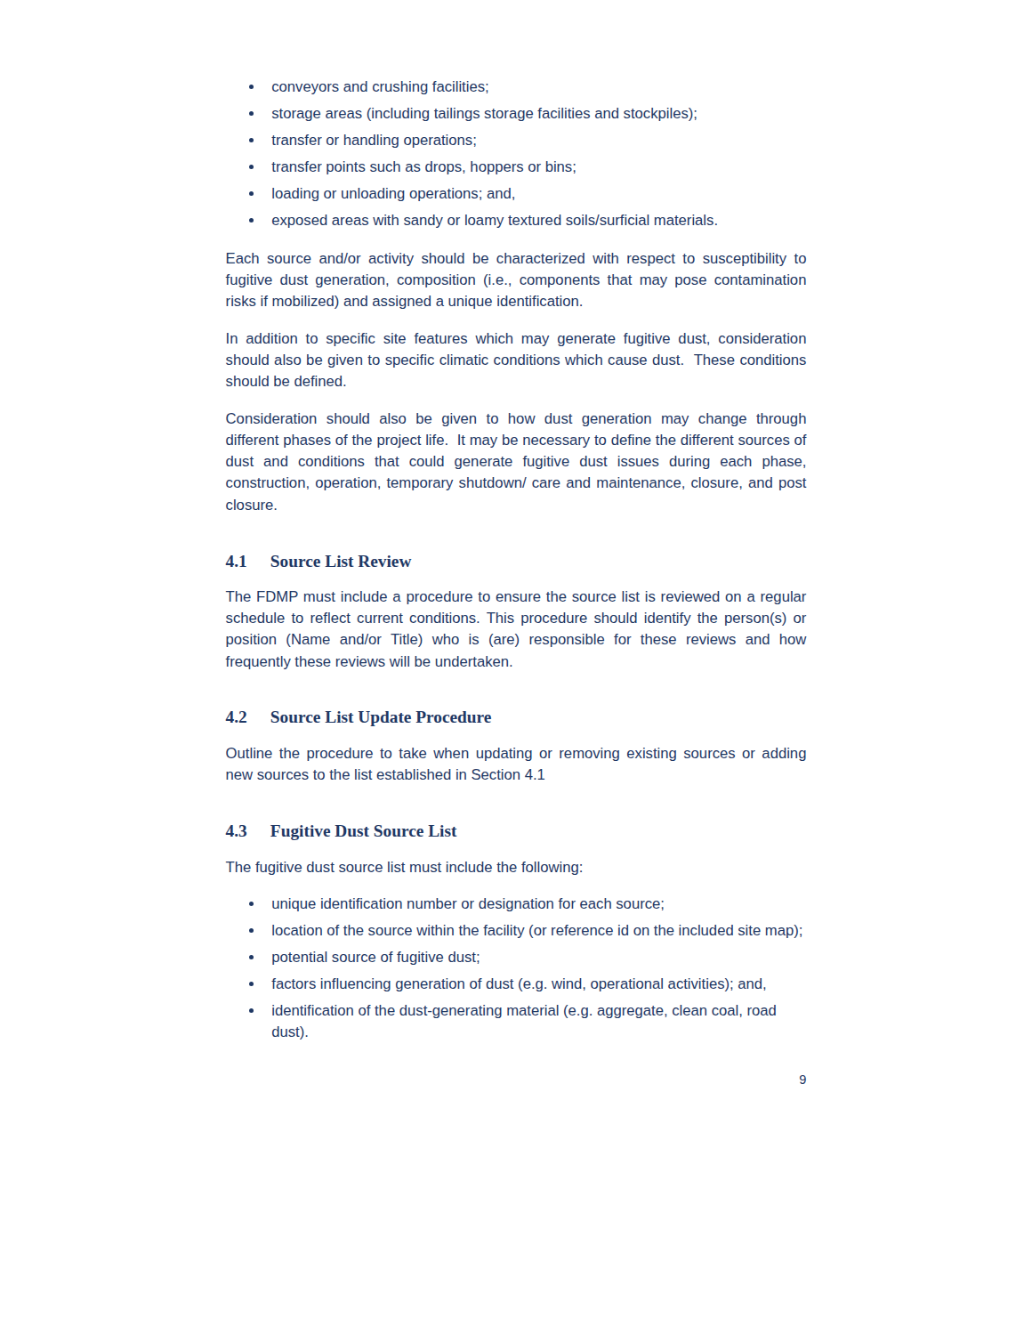conveyors and crushing facilities;
storage areas (including tailings storage facilities and stockpiles);
transfer or handling operations;
transfer points such as drops, hoppers or bins;
loading or unloading operations; and,
exposed areas with sandy or loamy textured soils/surficial materials.
Each source and/or activity should be characterized with respect to susceptibility to fugitive dust generation, composition (i.e., components that may pose contamination risks if mobilized) and assigned a unique identification.
In addition to specific site features which may generate fugitive dust, consideration should also be given to specific climatic conditions which cause dust. These conditions should be defined.
Consideration should also be given to how dust generation may change through different phases of the project life. It may be necessary to define the different sources of dust and conditions that could generate fugitive dust issues during each phase, construction, operation, temporary shutdown/ care and maintenance, closure, and post closure.
4.1 Source List Review
The FDMP must include a procedure to ensure the source list is reviewed on a regular schedule to reflect current conditions. This procedure should identify the person(s) or position (Name and/or Title) who is (are) responsible for these reviews and how frequently these reviews will be undertaken.
4.2 Source List Update Procedure
Outline the procedure to take when updating or removing existing sources or adding new sources to the list established in Section 4.1
4.3 Fugitive Dust Source List
The fugitive dust source list must include the following:
unique identification number or designation for each source;
location of the source within the facility (or reference id on the included site map);
potential source of fugitive dust;
factors influencing generation of dust (e.g. wind, operational activities); and,
identification of the dust-generating material (e.g. aggregate, clean coal, road dust).
9